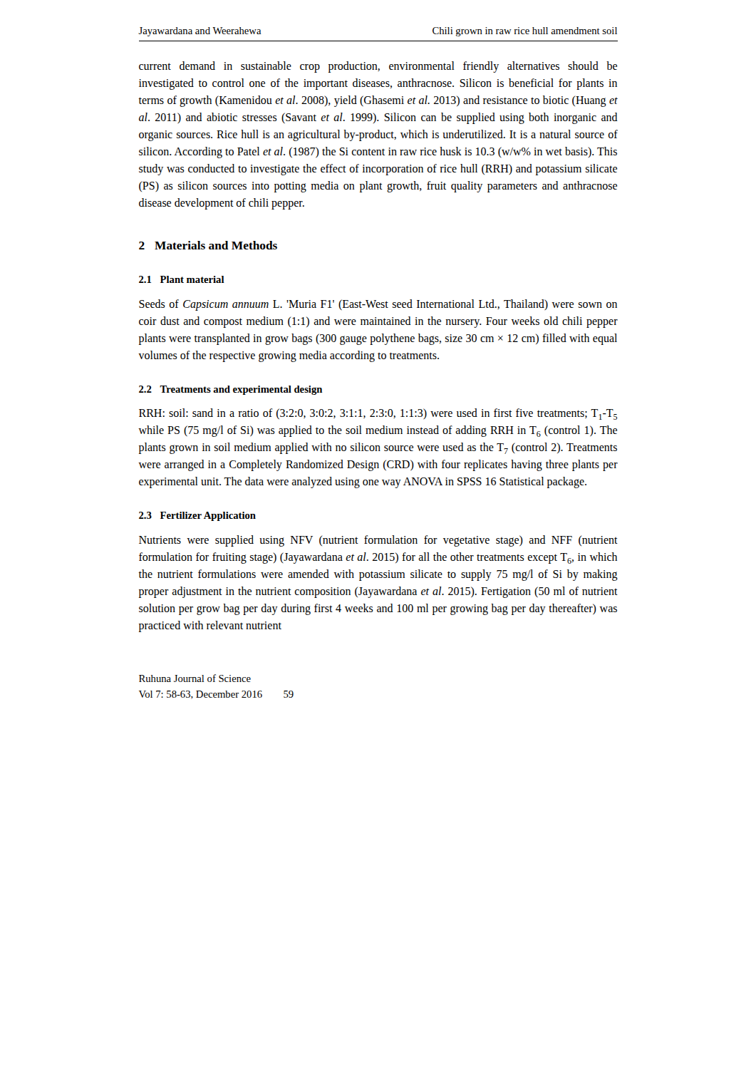Jayawardana and Weerahewa Chili grown in raw rice hull amendment soil
current demand in sustainable crop production, environmental friendly alternatives should be investigated to control one of the important diseases, anthracnose. Silicon is beneficial for plants in terms of growth (Kamenidou et al. 2008), yield (Ghasemi et al. 2013) and resistance to biotic (Huang et al. 2011) and abiotic stresses (Savant et al. 1999). Silicon can be supplied using both inorganic and organic sources. Rice hull is an agricultural by-product, which is underutilized. It is a natural source of silicon. According to Patel et al. (1987) the Si content in raw rice husk is 10.3 (w/w% in wet basis). This study was conducted to investigate the effect of incorporation of rice hull (RRH) and potassium silicate (PS) as silicon sources into potting media on plant growth, fruit quality parameters and anthracnose disease development of chili pepper.
2 Materials and Methods
2.1 Plant material
Seeds of Capsicum annuum L. 'Muria F1' (East-West seed International Ltd., Thailand) were sown on coir dust and compost medium (1:1) and were maintained in the nursery. Four weeks old chili pepper plants were transplanted in grow bags (300 gauge polythene bags, size 30 cm × 12 cm) filled with equal volumes of the respective growing media according to treatments.
2.2 Treatments and experimental design
RRH: soil: sand in a ratio of (3:2:0, 3:0:2, 3:1:1, 2:3:0, 1:1:3) were used in first five treatments; T1-T5 while PS (75 mg/l of Si) was applied to the soil medium instead of adding RRH in T6 (control 1). The plants grown in soil medium applied with no silicon source were used as the T7 (control 2). Treatments were arranged in a Completely Randomized Design (CRD) with four replicates having three plants per experimental unit. The data were analyzed using one way ANOVA in SPSS 16 Statistical package.
2.3 Fertilizer Application
Nutrients were supplied using NFV (nutrient formulation for vegetative stage) and NFF (nutrient formulation for fruiting stage) (Jayawardana et al. 2015) for all the other treatments except T6, in which the nutrient formulations were amended with potassium silicate to supply 75 mg/l of Si by making proper adjustment in the nutrient composition (Jayawardana et al. 2015). Fertigation (50 ml of nutrient solution per grow bag per day during first 4 weeks and 100 ml per growing bag per day thereafter) was practiced with relevant nutrient
Ruhuna Journal of Science
Vol 7: 58-63, December 2016
59